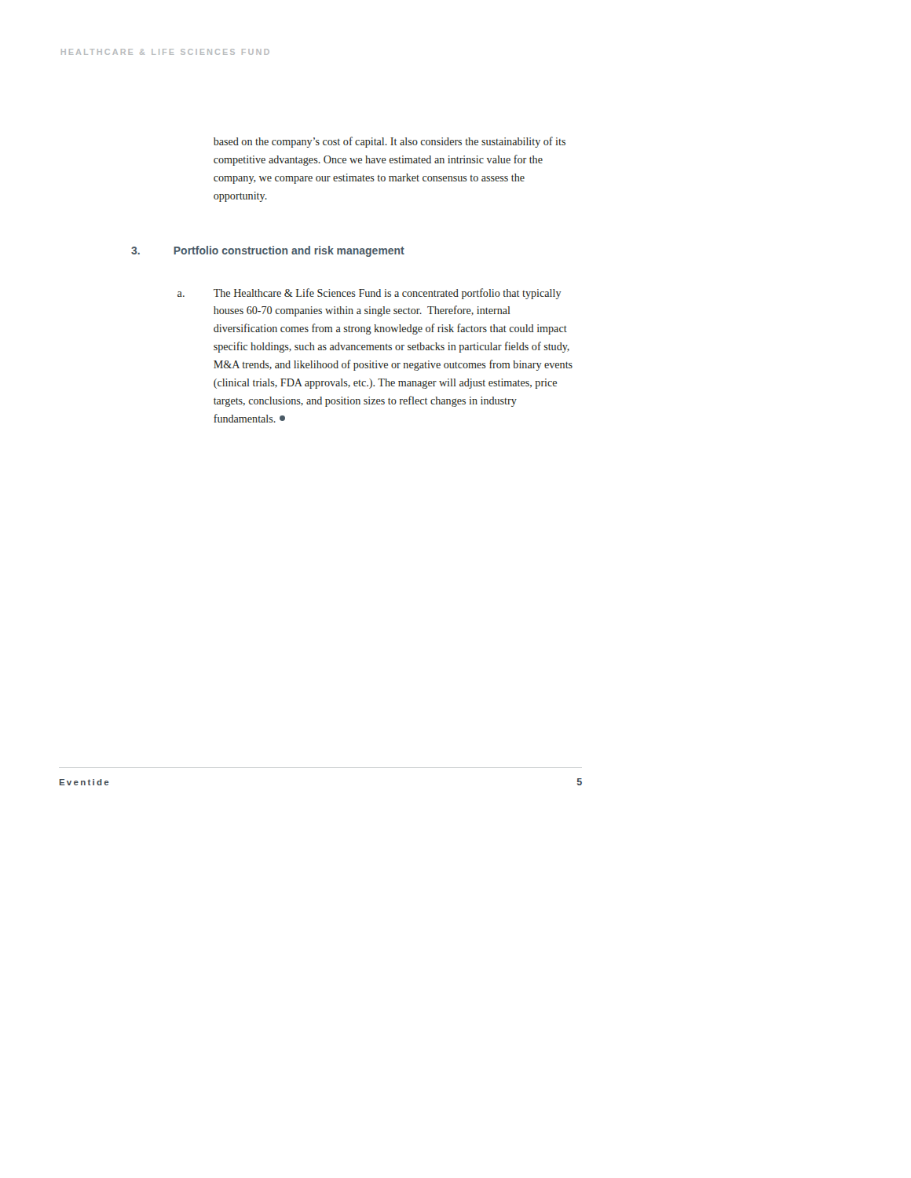Healthcare & Life Sciences Fund
based on the company’s cost of capital. It also considers the sustainability of its competitive advantages. Once we have estimated an intrinsic value for the company, we compare our estimates to market consensus to assess the opportunity.
3. Portfolio construction and risk management
a. The Healthcare & Life Sciences Fund is a concentrated portfolio that typically houses 60-70 companies within a single sector. Therefore, internal diversification comes from a strong knowledge of risk factors that could impact specific holdings, such as advancements or setbacks in particular fields of study, M&A trends, and likelihood of positive or negative outcomes from binary events (clinical trials, FDA approvals, etc.). The manager will adjust estimates, price targets, conclusions, and position sizes to reflect changes in industry fundamentals.
Eventide 5